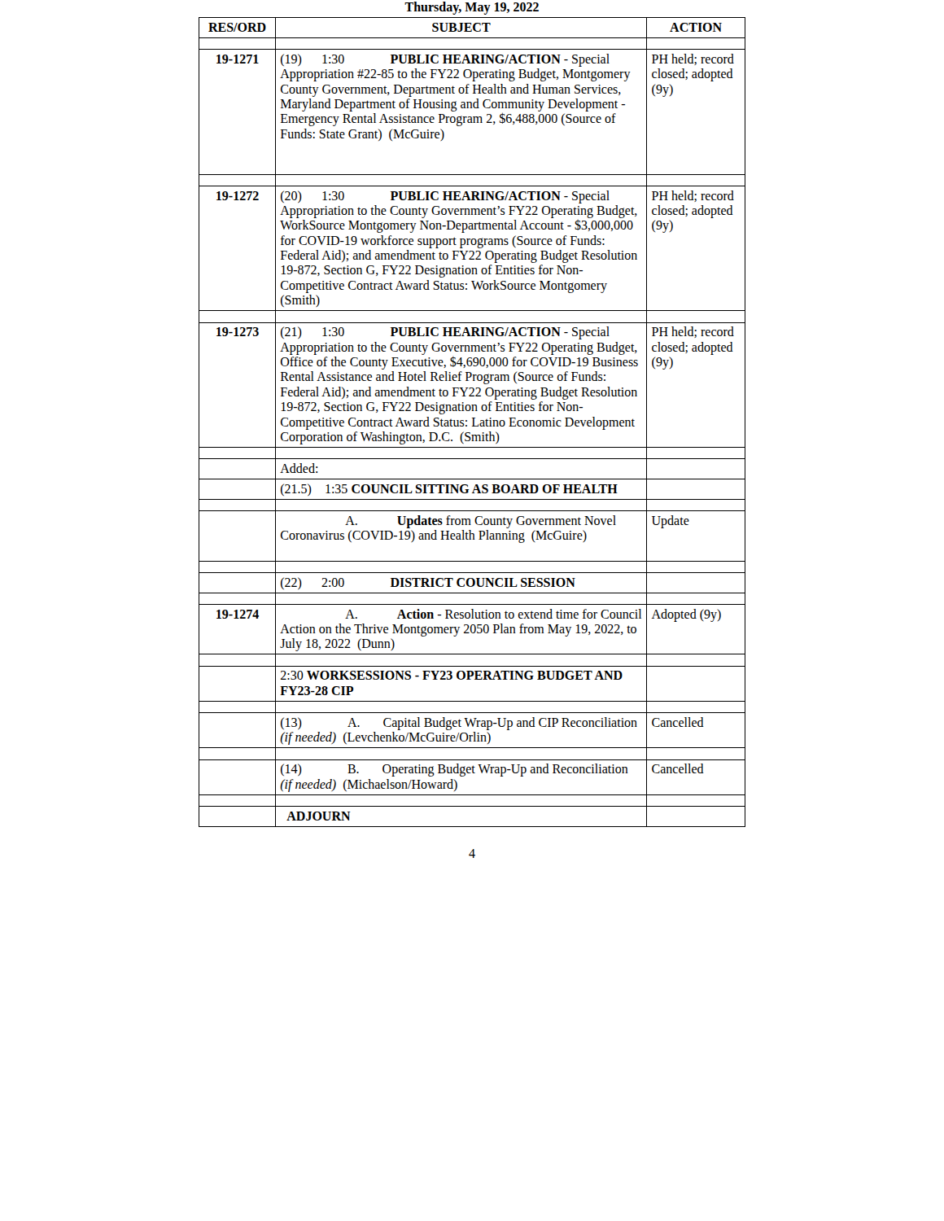Thursday, May 19, 2022
| RES/ORD | SUBJECT | ACTION |
| --- | --- | --- |
| 19-1271 | (19) 1:30 PUBLIC HEARING/ACTION - Special Appropriation #22-85 to the FY22 Operating Budget, Montgomery County Government, Department of Health and Human Services, Maryland Department of Housing and Community Development - Emergency Rental Assistance Program 2, $6,488,000 (Source of Funds: State Grant) (McGuire) | PH held; record closed; adopted (9y) |
| 19-1272 | (20) 1:30 PUBLIC HEARING/ACTION - Special Appropriation to the County Government’s FY22 Operating Budget, WorkSource Montgomery Non-Departmental Account - $3,000,000 for COVID-19 workforce support programs (Source of Funds: Federal Aid); and amendment to FY22 Operating Budget Resolution 19-872, Section G, FY22 Designation of Entities for Non-Competitive Contract Award Status: WorkSource Montgomery (Smith) | PH held; record closed; adopted (9y) |
| 19-1273 | (21) 1:30 PUBLIC HEARING/ACTION - Special Appropriation to the County Government’s FY22 Operating Budget, Office of the County Executive, $4,690,000 for COVID-19 Business Rental Assistance and Hotel Relief Program (Source of Funds: Federal Aid); and amendment to FY22 Operating Budget Resolution 19-872, Section G, FY22 Designation of Entities for Non-Competitive Contract Award Status: Latino Economic Development Corporation of Washington, D.C. (Smith) | PH held; record closed; adopted (9y) |
| | Added: | |
| | (21.5) 1:35 COUNCIL SITTING AS BOARD OF HEALTH | |
| | A. Updates from County Government Novel Coronavirus (COVID-19) and Health Planning (McGuire) | Update |
| | (22) 2:00 DISTRICT COUNCIL SESSION | |
| 19-1274 | A. Action - Resolution to extend time for Council Action on the Thrive Montgomery 2050 Plan from May 19, 2022, to July 18, 2022 (Dunn) | Adopted (9y) |
| | 2:30 WORKSESSIONS - FY23 OPERATING BUDGET AND FY23-28 CIP | |
| | (13) A. Capital Budget Wrap-Up and CIP Reconciliation (if needed) (Levchenko/McGuire/Orlin) | Cancelled |
| | (14) B. Operating Budget Wrap-Up and Reconciliation (if needed) (Michaelson/Howard) | Cancelled |
| | ADJOURN | |
4